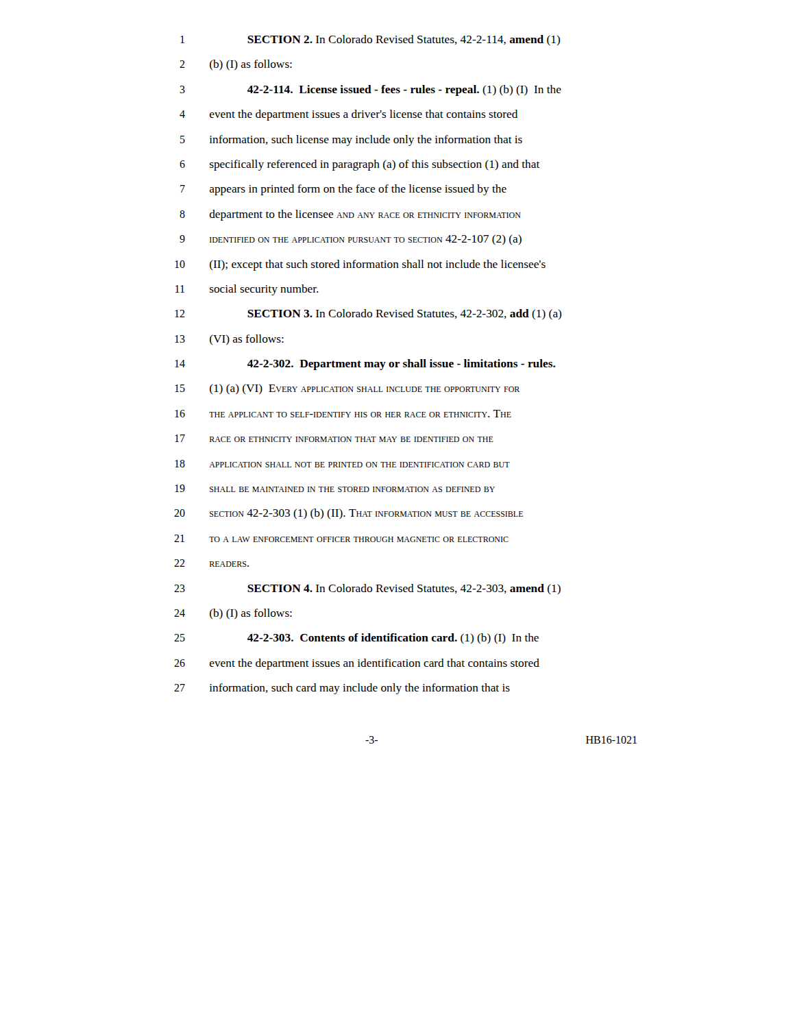1
SECTION 2. In Colorado Revised Statutes, 42-2-114, amend (1)
2
(b) (I) as follows:
3
42-2-114. License issued - fees - rules - repeal. (1) (b) (I) In the
4
event the department issues a driver's license that contains stored
5
information, such license may include only the information that is
6
specifically referenced in paragraph (a) of this subsection (1) and that
7
appears in printed form on the face of the license issued by the
8
department to the licensee and any race or ethnicity information
9
identified on the application pursuant to section 42-2-107 (2) (a)
10
(II); except that such stored information shall not include the licensee's
11
social security number.
12
SECTION 3. In Colorado Revised Statutes, 42-2-302, add (1) (a)
13
(VI) as follows:
14
42-2-302. Department may or shall issue - limitations - rules.
15
(1) (a) (VI) Every application shall include the opportunity for
16
the applicant to self-identify his or her race or ethnicity. The
17
race or ethnicity information that may be identified on the
18
application shall not be printed on the identification card but
19
shall be maintained in the stored information as defined by
20
section 42-2-303 (1) (b) (II). That information must be accessible
21
to a law enforcement officer through magnetic or electronic
22
readers.
23
SECTION 4. In Colorado Revised Statutes, 42-2-303, amend (1)
24
(b) (I) as follows:
25
42-2-303. Contents of identification card. (1) (b) (I) In the
26
event the department issues an identification card that contains stored
27
information, such card may include only the information that is
-3-
HB16-1021